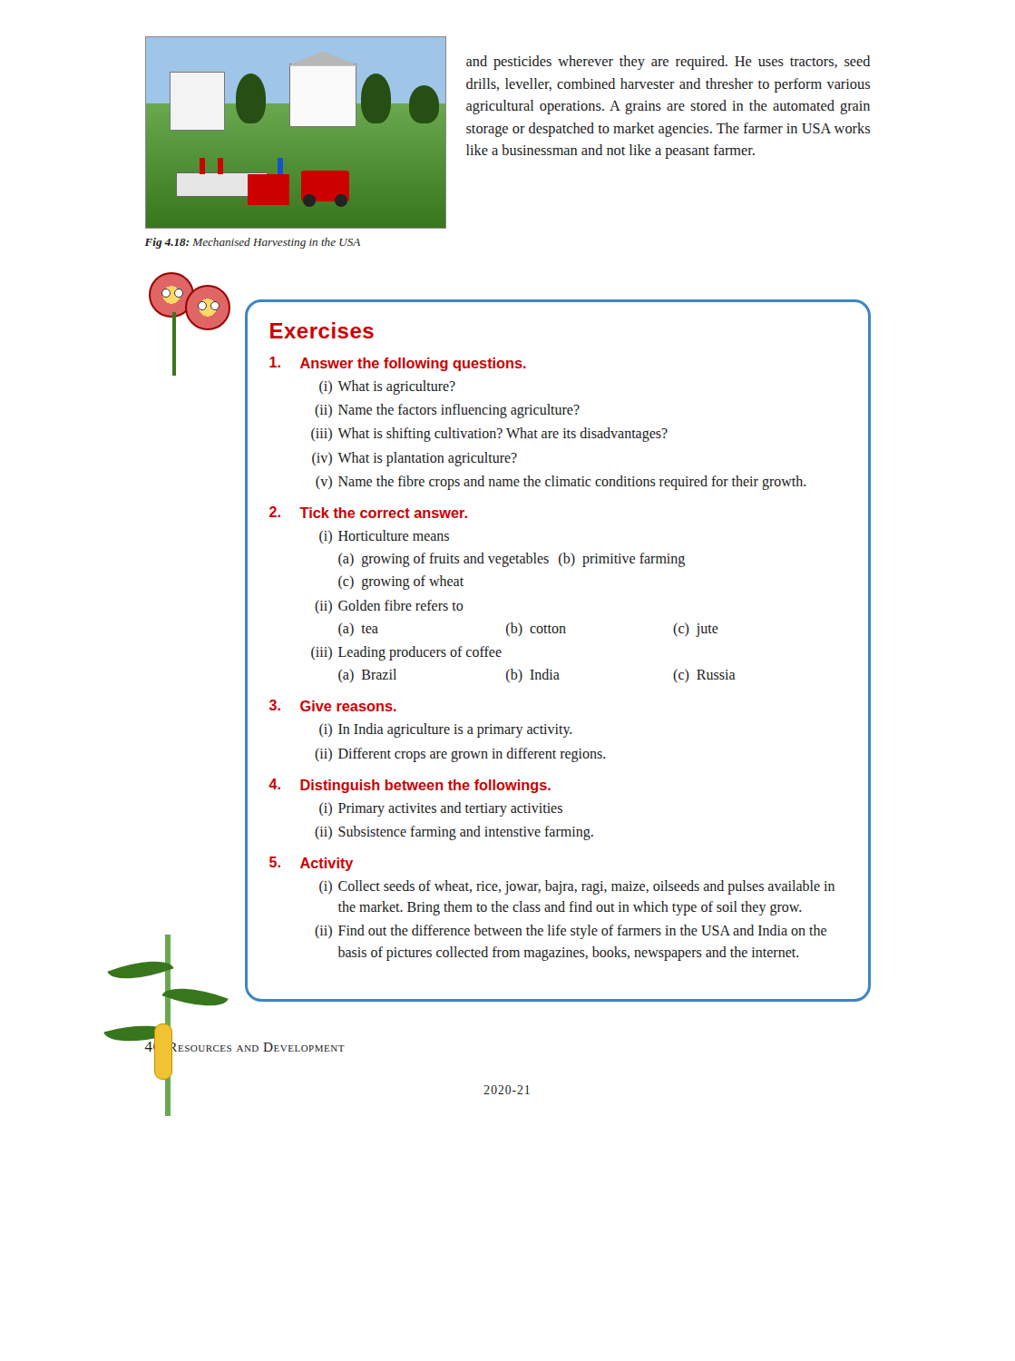Fig 4.18: Mechanised Harvesting in the USA
and pesticides wherever they are required. He uses tractors, seed drills, leveller, combined harvester and thresher to perform various agricultural operations. A grains are stored in the automated grain storage or despatched to market agencies. The farmer in USA works like a businessman and not like a peasant farmer.
Exercises
Answer the following questions.
What is agriculture?
Name the factors influencing agriculture?
What is shifting cultivation? What are its disadvantages?
What is plantation agriculture?
Name the fibre crops and name the climatic conditions required for their growth.
Tick the correct answer.
Horticulture means
(a) growing of fruits and vegetables
(b) primitive farming
(c) growing of wheat
Golden fibre refers to
(a) tea
(b) cotton
(c) jute
Leading producers of coffee
(a) Brazil
(b) India
(c) Russia
Give reasons.
In India agriculture is a primary activity.
Different crops are grown in different regions.
Distinguish between the followings.
Primary activites and tertiary activities
Subsistence farming and intenstive farming.
Activity
Collect seeds of wheat, rice, jowar, bajra, ragi, maize, oilseeds and pulses available in the market. Bring them to the class and find out in which type of soil they grow.
Find out the difference between the life style of farmers in the USA and India on the basis of pictures collected from magazines, books, newspapers and the internet.
46 Resources and Development
2020-21